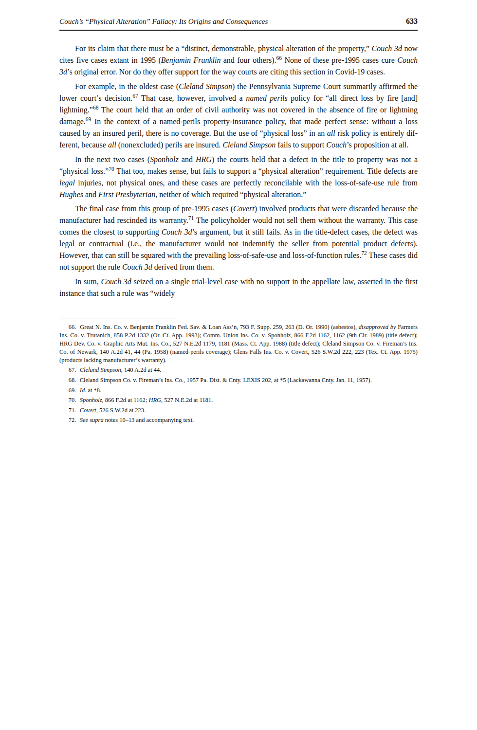Couch’s “Physical Alteration” Fallacy: Its Origins and Consequences 633
For its claim that there must be a “distinct, demonstrable, physical alteration of the property,” Couch 3d now cites five cases extant in 1995 (Benjamin Franklin and four others).66 None of these pre-1995 cases cure Couch 3d’s original error. Nor do they offer support for the way courts are citing this section in Covid-19 cases.
For example, in the oldest case (Cleland Simpson) the Pennsylvania Supreme Court summarily affirmed the lower court’s decision.67 That case, however, involved a named perils policy for “all direct loss by fire [and] lightning.”68 The court held that an order of civil authority was not covered in the absence of fire or lightning damage.69 In the context of a named-perils property-insurance policy, that made perfect sense: without a loss caused by an insured peril, there is no coverage. But the use of “physical loss” in an all risk policy is entirely different, because all (nonexcluded) perils are insured. Cleland Simpson fails to support Couch’s proposition at all.
In the next two cases (Sponholz and HRG) the courts held that a defect in the title to property was not a “physical loss.”70 That too, makes sense, but fails to support a “physical alteration” requirement. Title defects are legal injuries, not physical ones, and these cases are perfectly reconcilable with the loss-of-safe-use rule from Hughes and First Presbyterian, neither of which required “physical alteration.”
The final case from this group of pre-1995 cases (Covert) involved products that were discarded because the manufacturer had rescinded its warranty.71 The policyholder would not sell them without the warranty. This case comes the closest to supporting Couch 3d’s argument, but it still fails. As in the title-defect cases, the defect was legal or contractual (i.e., the manufacturer would not indemnify the seller from potential product defects). However, that can still be squared with the prevailing loss-of-safe-use and loss-of-function rules.72 These cases did not support the rule Couch 3d derived from them.
In sum, Couch 3d seized on a single trial-level case with no support in the appellate law, asserted in the first instance that such a rule was “widely
66. Great N. Ins. Co. v. Benjamin Franklin Fed. Sav. & Loan Ass’n, 793 F. Supp. 259, 263 (D. Or. 1990) (asbestos), disapproved by Farmers Ins. Co. v. Trutanich, 858 P.2d 1332 (Or. Ct. App. 1993); Comm. Union Ins. Co. v. Sponholz, 866 F.2d 1162, 1162 (9th Cir. 1989) (title defect); HRG Dev. Co. v. Graphic Arts Mut. Ins. Co., 527 N.E.2d 1179, 1181 (Mass. Ct. App. 1988) (title defect); Cleland Simpson Co. v. Fireman’s Ins. Co. of Newark, 140 A.2d 41, 44 (Pa. 1958) (named-perils coverage); Glens Falls Ins. Co. v. Covert, 526 S.W.2d 222, 223 (Tex. Ct. App. 1975) (products lacking manufacturer’s warranty).
67. Cleland Simpson, 140 A.2d at 44.
68. Cleland Simpson Co. v. Fireman’s Ins. Co., 1957 Pa. Dist. & Cnty. LEXIS 202, at *5 (Lackawanna Cnty. Jan. 11, 1957).
69. Id. at *8.
70. Sponholz, 866 F.2d at 1162; HRG, 527 N.E.2d at 1181.
71. Covert, 526 S.W.2d at 223.
72. See supra notes 10–13 and accompanying text.